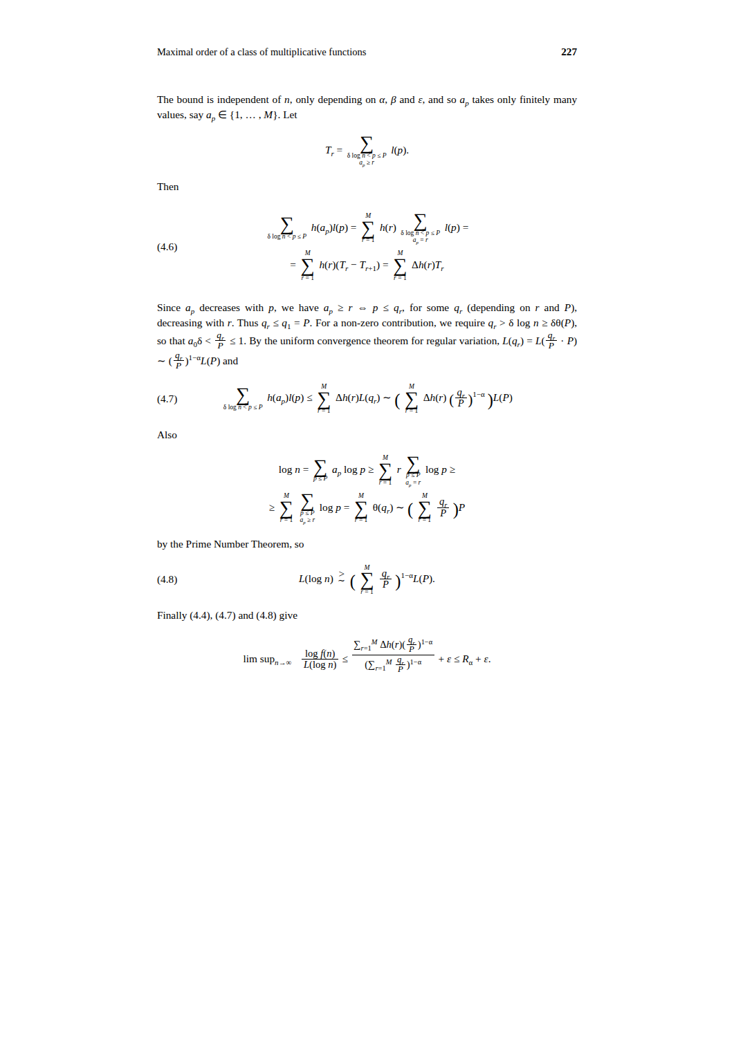Maximal order of a class of multiplicative functions 227
The bound is independent of n, only depending on α, β and ε, and so ap takes only finitely many values, say ap ∈ {1, … , M}. Let
Tr = ∑ δ log n < p ≤ P ap ≥ r l(p).
Then
(4.6) ∑ δ log n < p ≤ P h(ap)l(p) = M ∑ r = 1 h(r) ∑ δ log n < p ≤ P ap = r l(p) = = M ∑ r = 1 h(r)(Tr − Tr+1) = M ∑ r = 1 Δh(r)Tr
Since ap decreases with p, we have ap ≥ r ⇔ p ≤ qr, for some qr (depending on r and P), decreasing with r. Thus qr ≤ q1 = P. For a non-zero contribution, we require qr > δ log n ≥ δθ(P), so that a0δ < qr P ≤ 1. By the uniform convergence theorem for regular variation, L(qr) = L(qr P · P) ∼ (qr P)1−αL(P) and
(4.7) ∑ δ log n < p ≤ P h(ap)l(p) ≤ M ∑ r = 1 Δh(r)L(qr) ∼ ( M ∑ r = 1 Δh(r) (qr P)1−α ) L(P)
Also
log n = ∑ p ≤ P ap log p ≥ M ∑ r = 1 r ∑ p ≤ P ap = r log p ≥ ≥ M ∑ r = 1 ∑ p ≤ P ap ≥ r log p = M ∑ r = 1 θ(qr) ∼ ( M ∑ r = 1 qr P ) P
by the Prime Number Theorem, so
(4.8) L(log n) >∼ ( M ∑ r = 1 qr P )1−αL(P).
Finally (4.4), (4.7) and (4.8) give
lim supn→∞ log f(n) L(log n) ≤ ∑r=1M Δh(r)(qr P)1−α (∑r=1M qr P)1−α + ε ≤ Rα + ε.